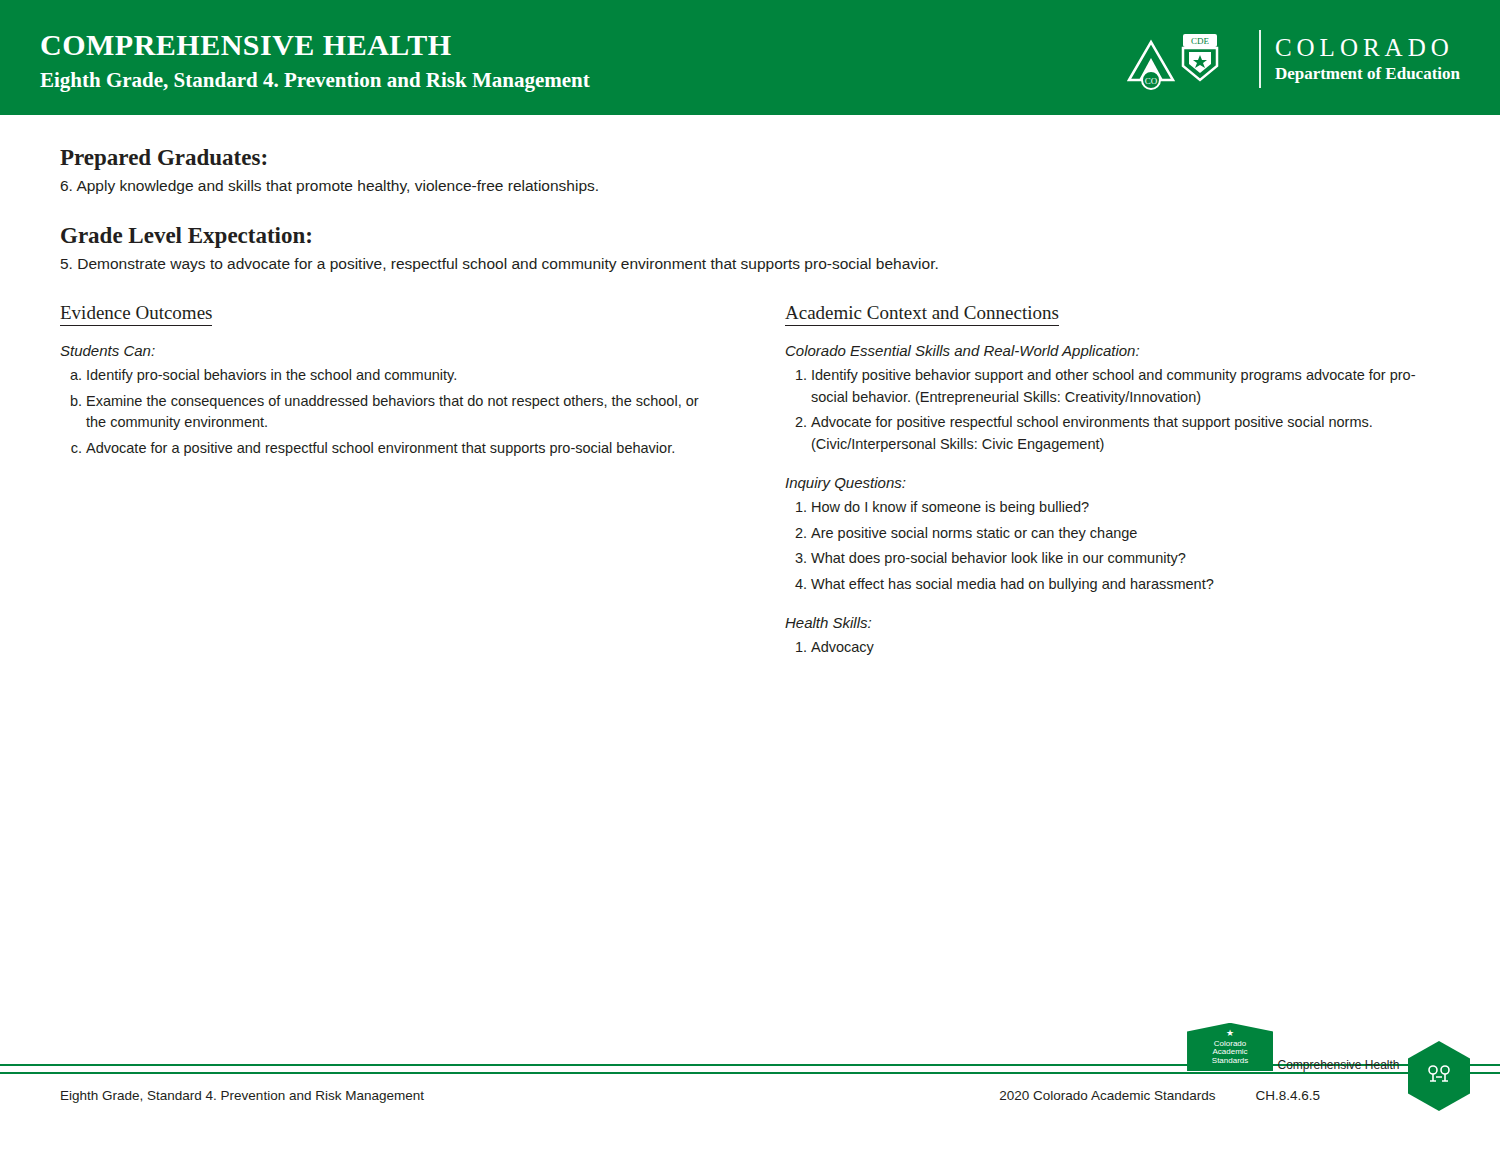Comprehensive Health
Eighth Grade, Standard 4. Prevention and Risk Management
CO CDE
COLORADO Department of Education
Prepared Graduates:
6. Apply knowledge and skills that promote healthy, violence-free relationships.
Grade Level Expectation:
5. Demonstrate ways to advocate for a positive, respectful school and community environment that supports pro-social behavior.
Evidence Outcomes
Students Can:
Identify pro-social behaviors in the school and community.
Examine the consequences of unaddressed behaviors that do not respect others, the school, or the community environment.
Advocate for a positive and respectful school environment that supports pro-social behavior.
Academic Context and Connections
Colorado Essential Skills and Real-World Application:
Identify positive behavior support and other school and community programs advocate for pro-social behavior. (Entrepreneurial Skills: Creativity/Innovation)
Advocate for positive respectful school environments that support positive social norms. (Civic/Interpersonal Skills: Civic Engagement)
Inquiry Questions:
How do I know if someone is being bullied?
Are positive social norms static or can they change
What does pro-social behavior look like in our community?
What effect has social media had on bullying and harassment?
Health Skills:
Advocacy
Eighth Grade, Standard 4. Prevention and Risk Management
2020 Colorado Academic StandardsCH.8.4.6.5
★ Colorado
Academic Standards Comprehensive Health